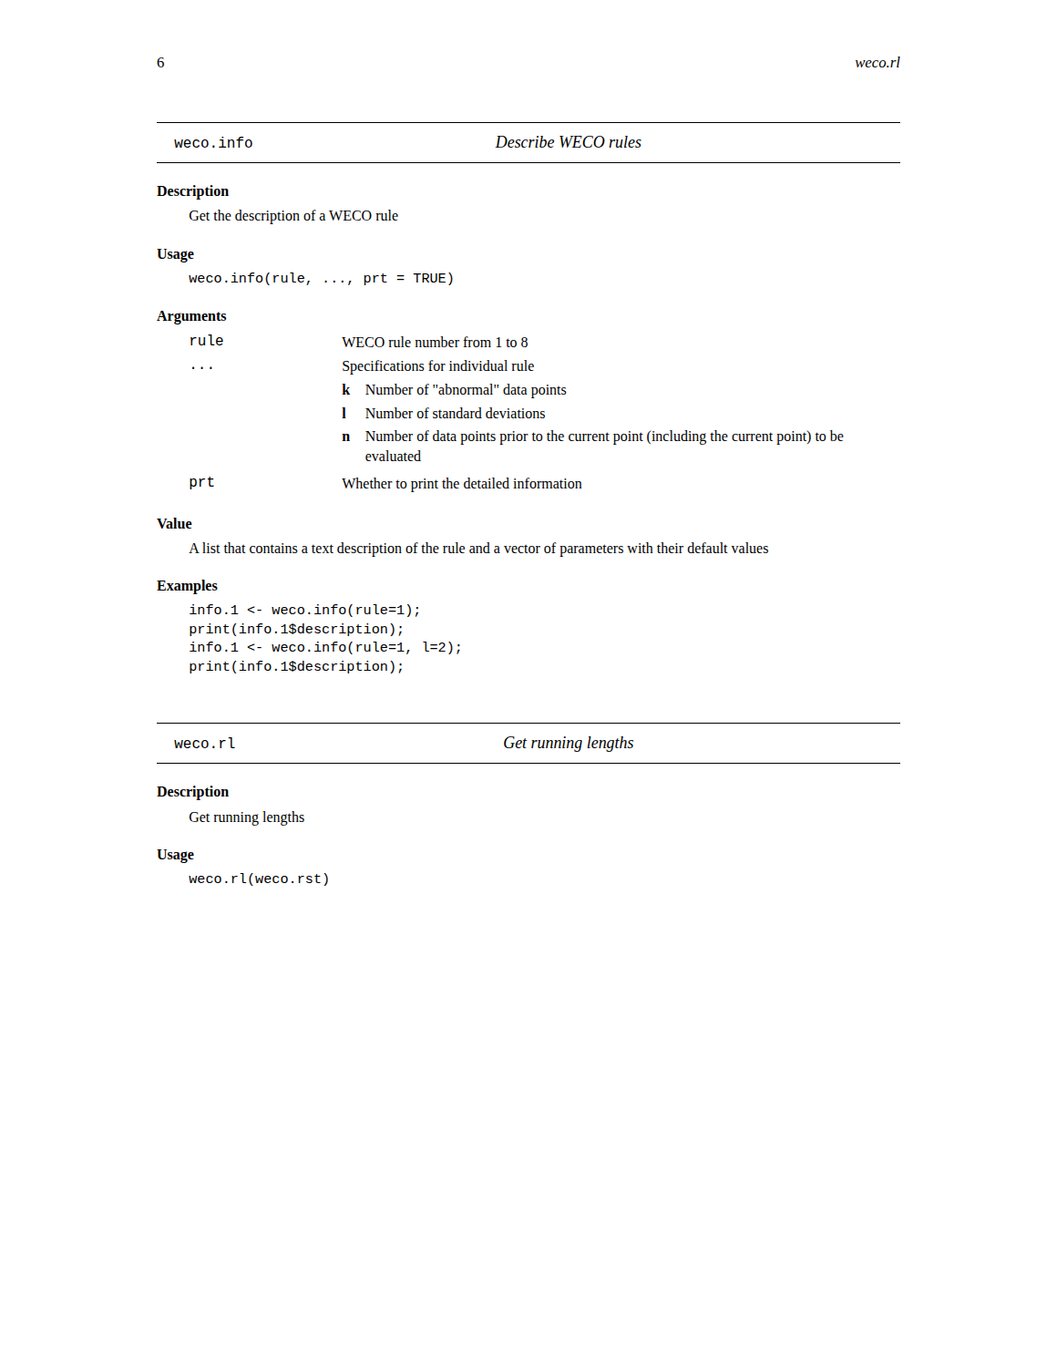6 weco.rl
weco.info Describe WECO rules
Description
Get the description of a WECO rule
Usage
weco.info(rule, ..., prt = TRUE)
Arguments
| rule | WECO rule number from 1 to 8 |
| ... | Specifications for individual rule k Number of "abnormal" data points l Number of standard deviations n Number of data points prior to the current point (including the current point) to be evaluated |
| prt | Whether to print the detailed information |
Value
A list that contains a text description of the rule and a vector of parameters with their default values
Examples
info.1 <- weco.info(rule=1);
print(info.1$description);
info.1 <- weco.info(rule=1, l=2);
print(info.1$description);
weco.rl Get running lengths
Description
Get running lengths
Usage
weco.rl(weco.rst)